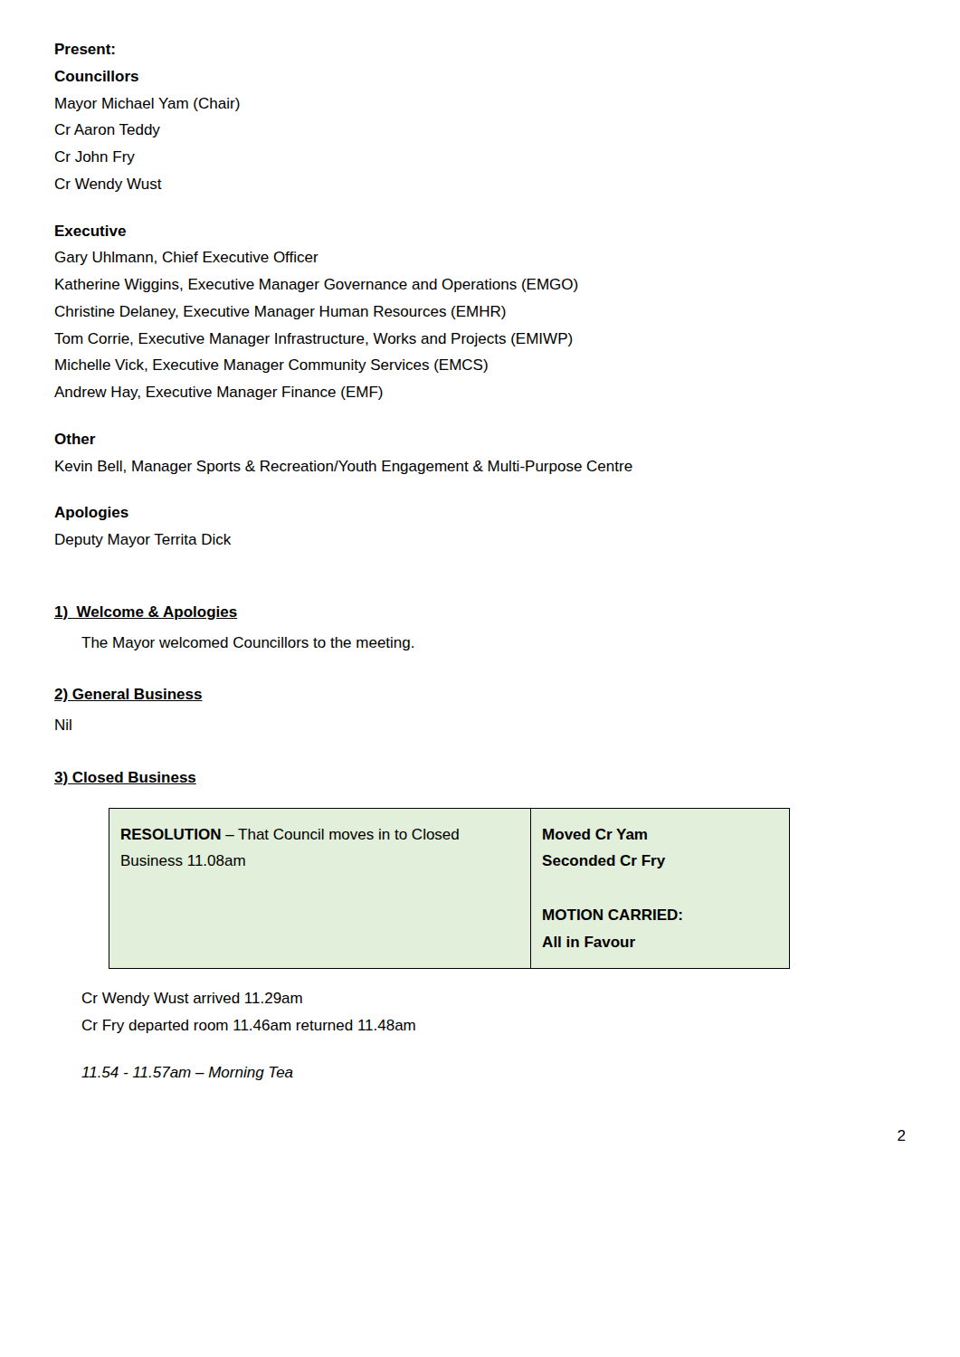Present:
Councillors
Mayor Michael Yam (Chair)
Cr Aaron Teddy
Cr John Fry
Cr Wendy Wust
Executive
Gary Uhlmann, Chief Executive Officer
Katherine Wiggins, Executive Manager Governance and Operations (EMGO)
Christine Delaney, Executive Manager Human Resources (EMHR)
Tom Corrie, Executive Manager Infrastructure, Works and Projects (EMIWP)
Michelle Vick, Executive Manager Community Services (EMCS)
Andrew Hay, Executive Manager Finance (EMF)
Other
Kevin Bell, Manager Sports & Recreation/Youth Engagement & Multi-Purpose Centre
Apologies
Deputy Mayor Territa Dick
1) Welcome & Apologies
The Mayor welcomed Councillors to the meeting.
2) General Business
Nil
3) Closed Business
| RESOLUTION – That Council moves in to Closed Business 11.08am | Moved Cr Yam Seconded Cr Fry MOTION CARRIED: All in Favour |
Cr Wendy Wust arrived 11.29am
Cr Fry departed room 11.46am returned 11.48am
11.54 - 11.57am – Morning Tea
2